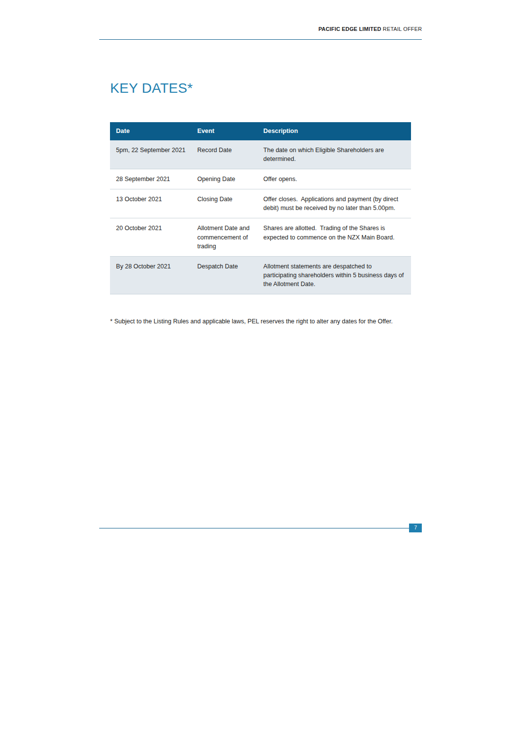PACIFIC EDGE LIMITED RETAIL OFFER
KEY DATES*
| Date | Event | Description |
| --- | --- | --- |
| 5pm, 22 September 2021 | Record Date | The date on which Eligible Shareholders are determined. |
| 28 September 2021 | Opening Date | Offer opens. |
| 13 October 2021 | Closing Date | Offer closes. Applications and payment (by direct debit) must be received by no later than 5.00pm. |
| 20 October 2021 | Allotment Date and commencement of trading | Shares are allotted. Trading of the Shares is expected to commence on the NZX Main Board. |
| By 28 October 2021 | Despatch Date | Allotment statements are despatched to participating shareholders within 5 business days of the Allotment Date. |
* Subject to the Listing Rules and applicable laws, PEL reserves the right to alter any dates for the Offer.
7